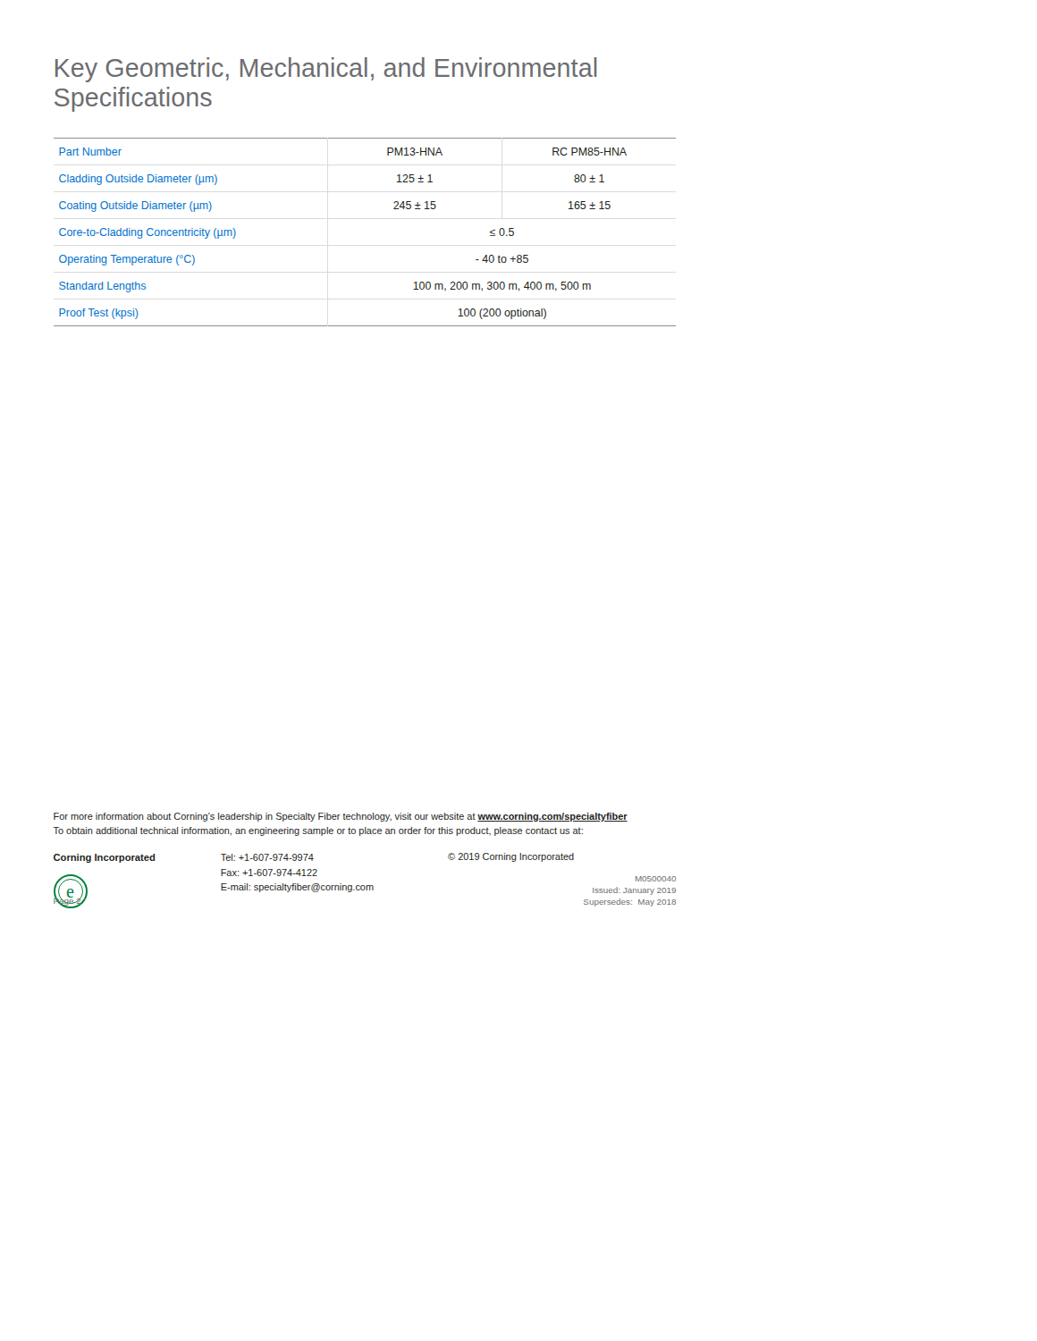Key Geometric, Mechanical, and Environmental Specifications
| Part Number | PM13-HNA | RC PM85-HNA |
| Cladding Outside Diameter (µm) | 125 ± 1 | 80 ± 1 |
| Coating Outside Diameter (µm) | 245 ± 15 | 165 ± 15 |
| Core-to-Cladding Concentricity (µm) | ≤ 0.5 |
| Operating Temperature (°C) | - 40 to +85 |
| Standard Lengths | 100 m, 200 m, 300 m, 400 m, 500 m |
| Proof Test (kpsi) | 100 (200 optional) |
For more information about Corning’s leadership in Specialty Fiber technology, visit our website at www.corning.com/specialtyfiber
To obtain additional technical information, an engineering sample or to place an order for this product, please contact us at:
Corning Incorporated
e
Tel: +1-607-974-9974
Fax: +1-607-974-4122
E-mail: specialtyfiber@corning.com
© 2019 Corning Incorporated
Page 2
M0500040
Issued: January 2019
Supersedes: May 2018